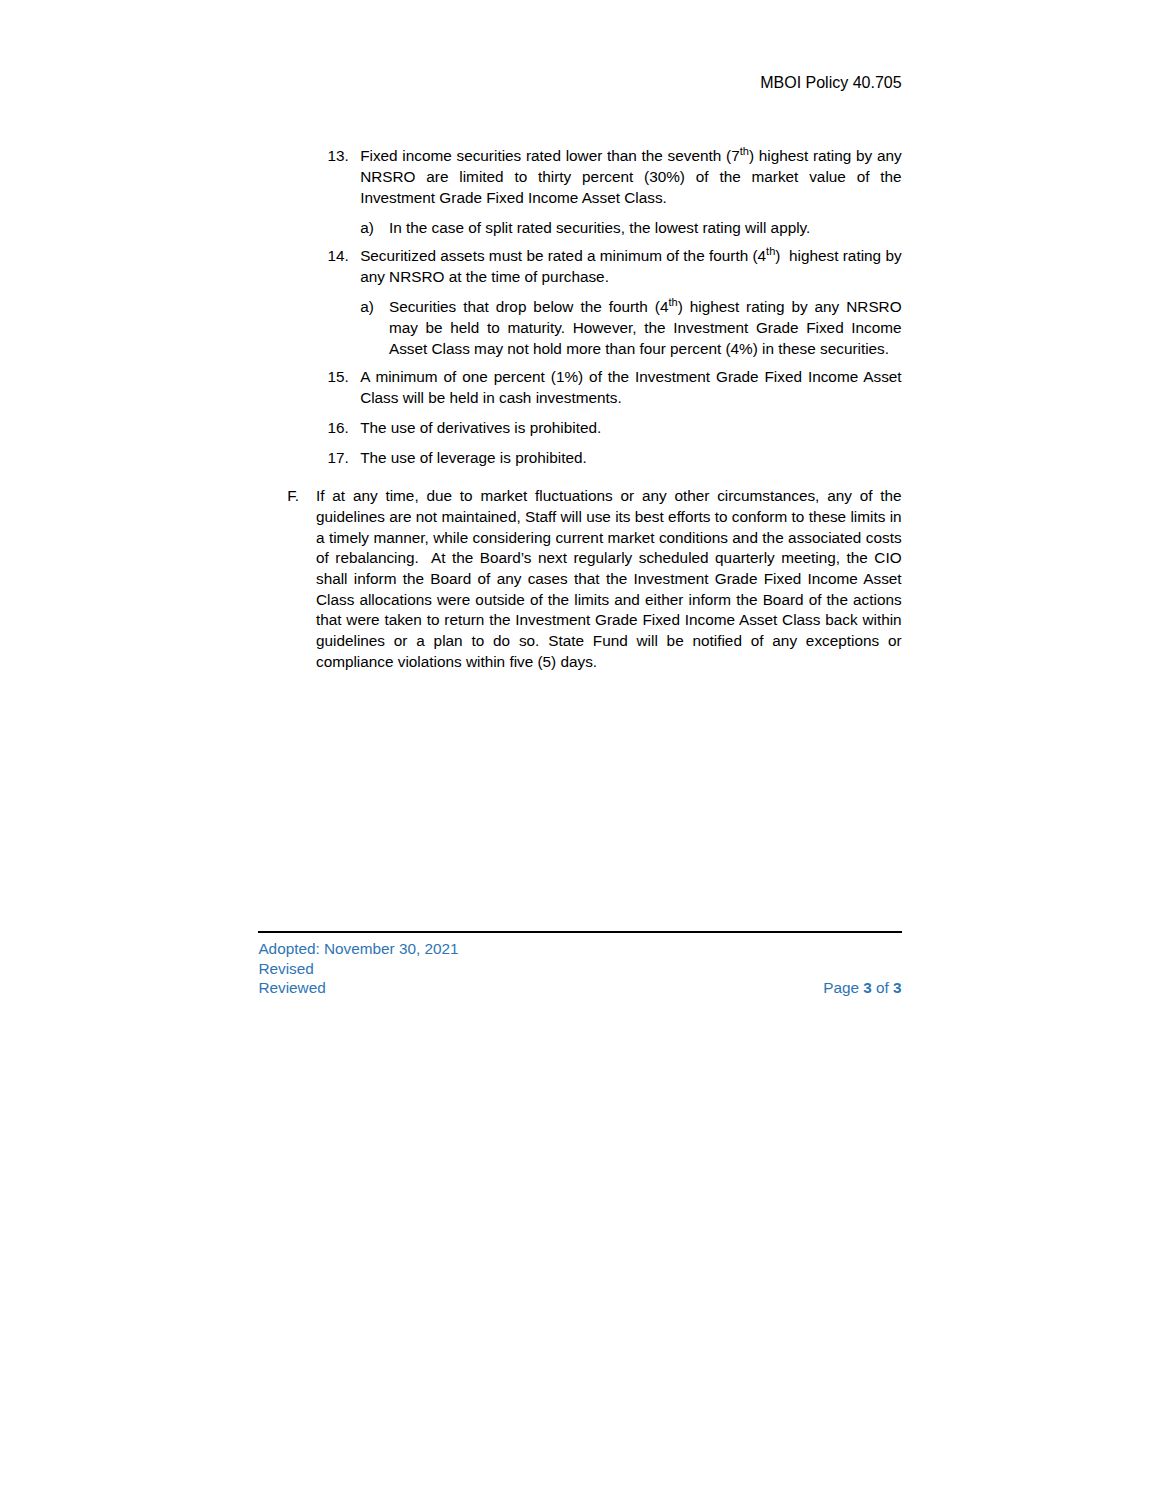MBOI Policy 40.705
13.
Fixed income securities rated lower than the seventh (7th) highest rating by any NRSRO are limited to thirty percent (30%) of the market value of the Investment Grade Fixed Income Asset Class.
a)
In the case of split rated securities, the lowest rating will apply.
14.
Securitized assets must be rated a minimum of the fourth (4th) highest rating by any NRSRO at the time of purchase.
a)
Securities that drop below the fourth (4th) highest rating by any NRSRO may be held to maturity. However, the Investment Grade Fixed Income Asset Class may not hold more than four percent (4%) in these securities.
15.
A minimum of one percent (1%) of the Investment Grade Fixed Income Asset Class will be held in cash investments.
16.
The use of derivatives is prohibited.
17.
The use of leverage is prohibited.
F.
If at any time, due to market fluctuations or any other circumstances, any of the guidelines are not maintained, Staff will use its best efforts to conform to these limits in a timely manner, while considering current market conditions and the associated costs of rebalancing. At the Board’s next regularly scheduled quarterly meeting, the CIO shall inform the Board of any cases that the Investment Grade Fixed Income Asset Class allocations were outside of the limits and either inform the Board of the actions that were taken to return the Investment Grade Fixed Income Asset Class back within guidelines or a plan to do so. State Fund will be notified of any exceptions or compliance violations within five (5) days.
Adopted: November 30, 2021
Revised
Reviewed
Page 3 of 3